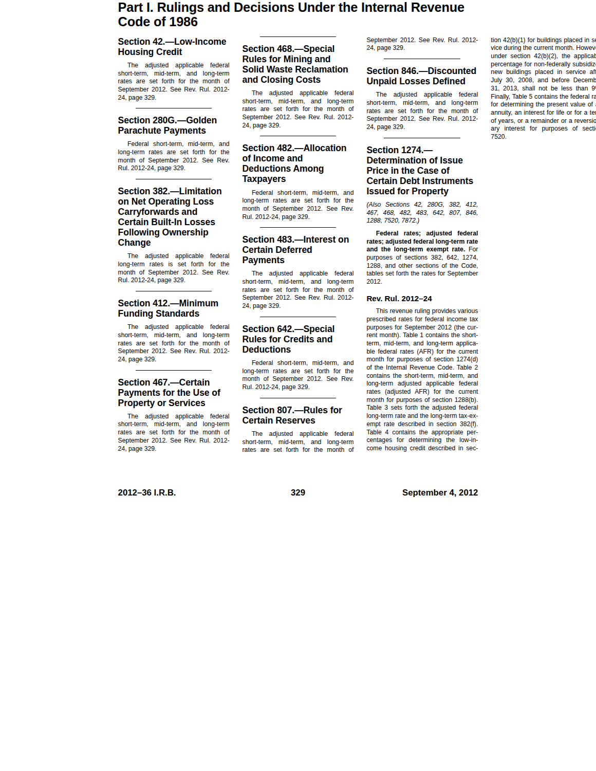Part I. Rulings and Decisions Under the Internal Revenue Code of 1986
Section 42.—Low-Income Housing Credit
The adjusted applicable federal short-term, mid-term, and long-term rates are set forth for the month of September 2012. See Rev. Rul. 2012-24, page 329.
Section 280G.—Golden Parachute Payments
Federal short-term, mid-term, and long-term rates are set forth for the month of September 2012. See Rev. Rul. 2012-24, page 329.
Section 382.—Limitation on Net Operating Loss Carryforwards and Certain Built-In Losses Following Ownership Change
The adjusted applicable federal long-term rates is set forth for the month of September 2012. See Rev. Rul. 2012-24, page 329.
Section 412.—Minimum Funding Standards
The adjusted applicable federal short-term, mid-term, and long-term rates are set forth for the month of September 2012. See Rev. Rul. 2012-24, page 329.
Section 467.—Certain Payments for the Use of Property or Services
The adjusted applicable federal short-term, mid-term, and long-term rates are set forth for the month of September 2012. See Rev. Rul. 2012-24, page 329.
Section 468.—Special Rules for Mining and Solid Waste Reclamation and Closing Costs
The adjusted applicable federal short-term, mid-term, and long-term rates are set forth for the month of September 2012. See Rev. Rul. 2012-24, page 329.
Section 482.—Allocation of Income and Deductions Among Taxpayers
Federal short-term, mid-term, and long-term rates are set forth for the month of September 2012. See Rev. Rul. 2012-24, page 329.
Section 483.—Interest on Certain Deferred Payments
The adjusted applicable federal short-term, mid-term, and long-term rates are set forth for the month of September 2012. See Rev. Rul. 2012-24, page 329.
Section 642.—Special Rules for Credits and Deductions
Federal short-term, mid-term, and long-term rates are set forth for the month of September 2012. See Rev. Rul. 2012-24, page 329.
Section 807.—Rules for Certain Reserves
The adjusted applicable federal short-term, mid-term, and long-term rates are set forth for the month of September 2012. See Rev. Rul. 2012-24, page 329.
Section 846.—Discounted Unpaid Losses Defined
The adjusted applicable federal short-term, mid-term, and long-term rates are set forth for the month of September 2012. See Rev. Rul. 2012-24, page 329.
Section 1274.—Determination of Issue Price in the Case of Certain Debt Instruments Issued for Property
(Also Sections 42, 280G, 382, 412, 467, 468, 482, 483, 642, 807, 846, 1288, 7520, 7872.)
Federal rates; adjusted federal rates; adjusted federal long-term rate and the long-term exempt rate. For purposes of sections 382, 642, 1274, 1288, and other sections of the Code, tables set forth the rates for September 2012.
Rev. Rul. 2012–24
This revenue ruling provides various prescribed rates for federal income tax purposes for September 2012 (the current month). Table 1 contains the short-term, mid-term, and long-term applicable federal rates (AFR) for the current month for purposes of section 1274(d) of the Internal Revenue Code. Table 2 contains the short-term, mid-term, and long-term adjusted applicable federal rates (adjusted AFR) for the current month for purposes of section 1288(b). Table 3 sets forth the adjusted federal long-term rate and the long-term tax-exempt rate described in section 382(f). Table 4 contains the appropriate percentages for determining the low-income housing credit described in section 42(b)(1) for buildings placed in service during the current month. However, under section 42(b)(2), the applicable percentage for non-federally subsidized new buildings placed in service after July 30, 2008, and before December 31, 2013, shall not be less than 9%. Finally, Table 5 contains the federal rate for determining the present value of an annuity, an interest for life or for a term of years, or a remainder or a reversionary interest for purposes of section 7520.
2012–36 I.R.B.
329
September 4, 2012